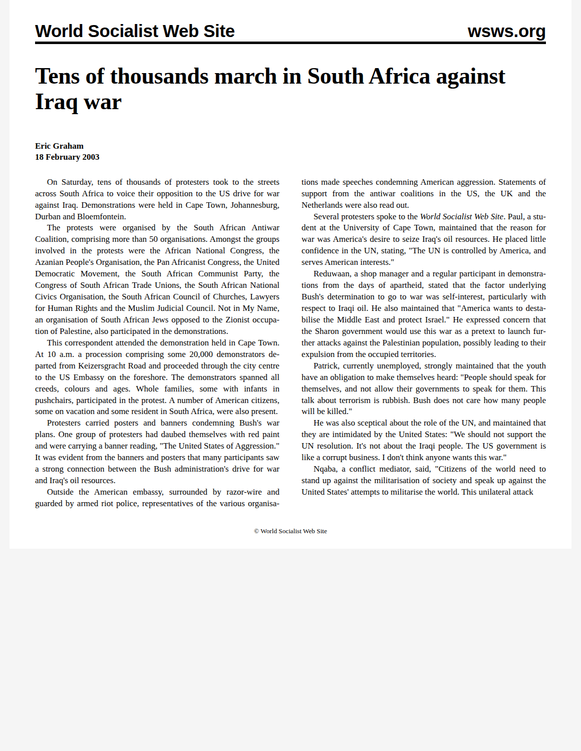World Socialist Web Site
wsws.org
Tens of thousands march in South Africa against Iraq war
Eric Graham18 February 2003
On Saturday, tens of thousands of protesters took to the streets across South Africa to voice their opposition to the US drive for war against Iraq. Demonstrations were held in Cape Town, Johannesburg, Durban and Bloemfontein.
The protests were organised by the South African Antiwar Coalition, comprising more than 50 organisations. Amongst the groups involved in the protests were the African National Congress, the Azanian People's Organisation, the Pan Africanist Congress, the United Democratic Movement, the South African Communist Party, the Congress of South African Trade Unions, the South African National Civics Organisation, the South African Council of Churches, Lawyers for Human Rights and the Muslim Judicial Council. Not in My Name, an organisation of South African Jews opposed to the Zionist occupation of Palestine, also participated in the demonstrations.
This correspondent attended the demonstration held in Cape Town. At 10 a.m. a procession comprising some 20,000 demonstrators departed from Keizersgracht Road and proceeded through the city centre to the US Embassy on the foreshore. The demonstrators spanned all creeds, colours and ages. Whole families, some with infants in pushchairs, participated in the protest. A number of American citizens, some on vacation and some resident in South Africa, were also present.
Protesters carried posters and banners condemning Bush's war plans. One group of protesters had daubed themselves with red paint and were carrying a banner reading, "The United States of Aggression." It was evident from the banners and posters that many participants saw a strong connection between the Bush administration's drive for war and Iraq's oil resources.
Outside the American embassy, surrounded by razor-wire and guarded by armed riot police, representatives of the various organisations made speeches condemning American aggression. Statements of support from the antiwar coalitions in the US, the UK and the Netherlands were also read out.
Several protesters spoke to the World Socialist Web Site. Paul, a student at the University of Cape Town, maintained that the reason for war was America's desire to seize Iraq's oil resources. He placed little confidence in the UN, stating, "The UN is controlled by America, and serves American interests."
Reduwaan, a shop manager and a regular participant in demonstrations from the days of apartheid, stated that the factor underlying Bush's determination to go to war was self-interest, particularly with respect to Iraqi oil. He also maintained that "America wants to destabilise the Middle East and protect Israel." He expressed concern that the Sharon government would use this war as a pretext to launch further attacks against the Palestinian population, possibly leading to their expulsion from the occupied territories.
Patrick, currently unemployed, strongly maintained that the youth have an obligation to make themselves heard: "People should speak for themselves, and not allow their governments to speak for them. This talk about terrorism is rubbish. Bush does not care how many people will be killed."
He was also sceptical about the role of the UN, and maintained that they are intimidated by the United States: "We should not support the UN resolution. It's not about the Iraqi people. The US government is like a corrupt business. I don't think anyone wants this war."
Nqaba, a conflict mediator, said, "Citizens of the world need to stand up against the militarisation of society and speak up against the United States' attempts to militarise the world. This unilateral attack
© World Socialist Web Site